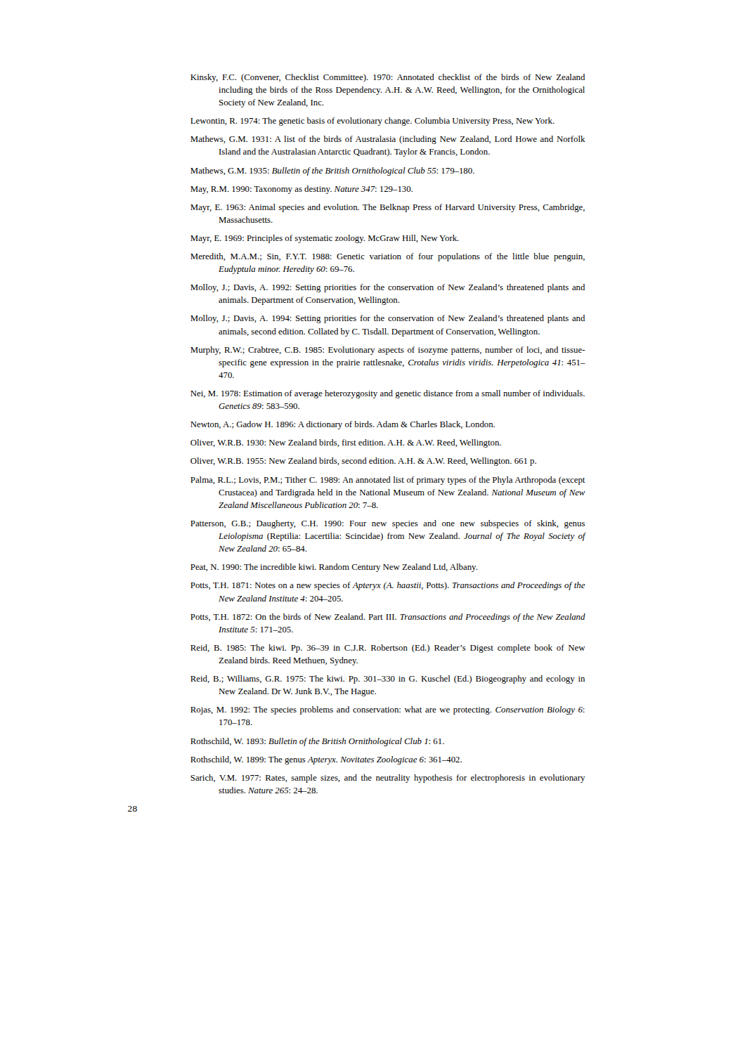Kinsky, F.C. (Convener, Checklist Committee). 1970: Annotated checklist of the birds of New Zealand including the birds of the Ross Dependency. A.H. & A.W. Reed, Wellington, for the Ornithological Society of New Zealand, Inc.
Lewontin, R. 1974: The genetic basis of evolutionary change. Columbia University Press, New York.
Mathews, G.M. 1931: A list of the birds of Australasia (including New Zealand, Lord Howe and Norfolk Island and the Australasian Antarctic Quadrant). Taylor & Francis, London.
Mathews, G.M. 1935: Bulletin of the British Ornithological Club 55: 179–180.
May, R.M. 1990: Taxonomy as destiny. Nature 347: 129–130.
Mayr, E. 1963: Animal species and evolution. The Belknap Press of Harvard University Press, Cambridge, Massachusetts.
Mayr, E. 1969: Principles of systematic zoology. McGraw Hill, New York.
Meredith, M.A.M.; Sin, F.Y.T. 1988: Genetic variation of four populations of the little blue penguin, Eudyptula minor. Heredity 60: 69–76.
Molloy, J.; Davis, A. 1992: Setting priorities for the conservation of New Zealand’s threatened plants and animals. Department of Conservation, Wellington.
Molloy, J.; Davis, A. 1994: Setting priorities for the conservation of New Zealand’s threatened plants and animals, second edition. Collated by C. Tisdall. Department of Conservation, Wellington.
Murphy, R.W.; Crabtree, C.B. 1985: Evolutionary aspects of isozyme patterns, number of loci, and tissue-specific gene expression in the prairie rattlesnake, Crotalus viridis viridis. Herpetologica 41: 451–470.
Nei, M. 1978: Estimation of average heterozygosity and genetic distance from a small number of individuals. Genetics 89: 583–590.
Newton, A.; Gadow H. 1896: A dictionary of birds. Adam & Charles Black, London.
Oliver, W.R.B. 1930: New Zealand birds, first edition. A.H. & A.W. Reed, Wellington.
Oliver, W.R.B. 1955: New Zealand birds, second edition. A.H. & A.W. Reed, Wellington. 661 p.
Palma, R.L.; Lovis, P.M.; Tither C. 1989: An annotated list of primary types of the Phyla Arthropoda (except Crustacea) and Tardigrada held in the National Museum of New Zealand. National Museum of New Zealand Miscellaneous Publication 20: 7–8.
Patterson, G.B.; Daugherty, C.H. 1990: Four new species and one new subspecies of skink, genus Leiolopisma (Reptilia: Lacertilia: Scincidae) from New Zealand. Journal of The Royal Society of New Zealand 20: 65–84.
Peat, N. 1990: The incredible kiwi. Random Century New Zealand Ltd, Albany.
Potts, T.H. 1871: Notes on a new species of Apteryx (A. haastii, Potts). Transactions and Proceedings of the New Zealand Institute 4: 204–205.
Potts, T.H. 1872: On the birds of New Zealand. Part III. Transactions and Proceedings of the New Zealand Institute 5: 171–205.
Reid, B. 1985: The kiwi. Pp. 36–39 in C.J.R. Robertson (Ed.) Reader’s Digest complete book of New Zealand birds. Reed Methuen, Sydney.
Reid, B.; Williams, G.R. 1975: The kiwi. Pp. 301–330 in G. Kuschel (Ed.) Biogeography and ecology in New Zealand. Dr W. Junk B.V., The Hague.
Rojas, M. 1992: The species problems and conservation: what are we protecting. Conservation Biology 6: 170–178.
Rothschild, W. 1893: Bulletin of the British Ornithological Club 1: 61.
Rothschild, W. 1899: The genus Apteryx. Novitates Zoologicae 6: 361–402.
Sarich, V.M. 1977: Rates, sample sizes, and the neutrality hypothesis for electrophoresis in evolutionary studies. Nature 265: 24–28.
28